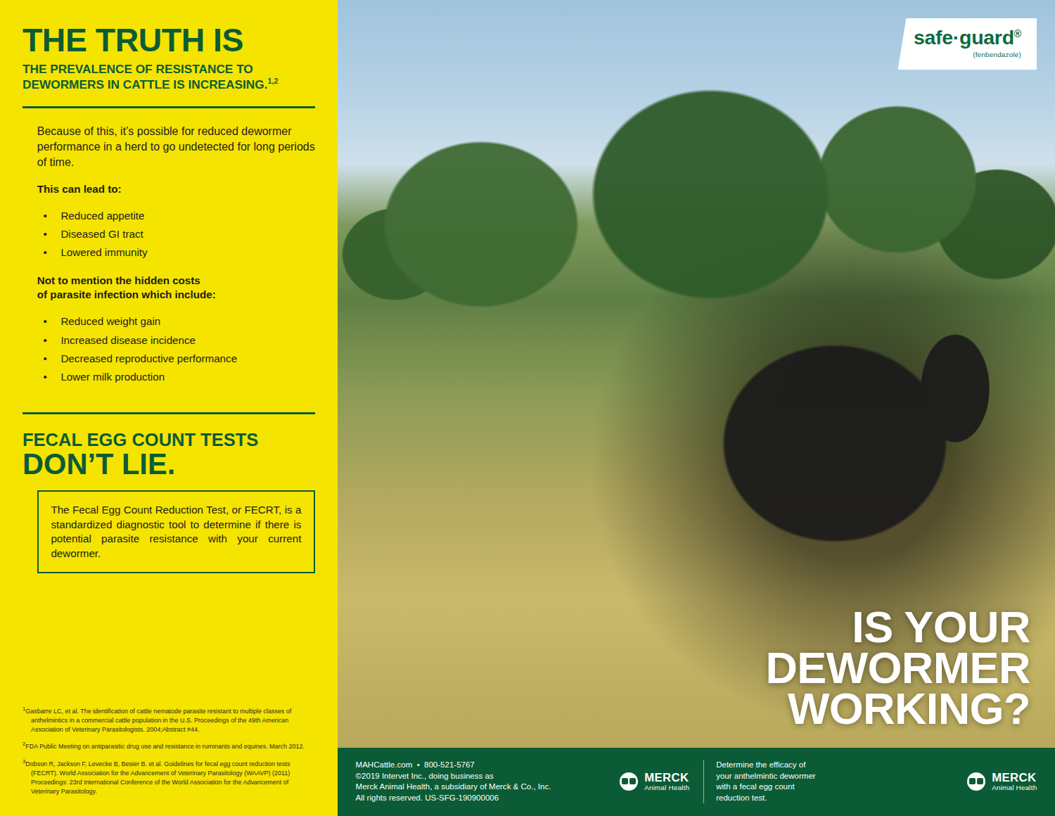The truth is
The prevalence of resistance to dewormers in cattle is increasing.1,2
Because of this, it’s possible for reduced dewormer performance in a herd to go undetected for long periods of time.
This can lead to:
Reduced appetite
Diseased GI tract
Lowered immunity
Not to mention the hidden costs
of parasite infection which include:
Reduced weight gain
Increased disease incidence
Decreased reproductive performance
Lower milk production
Fecal egg count tests Don’t lie.
The Fecal Egg Count Reduction Test, or FECRT, is a standardized diagnostic tool to determine if there is potential parasite resistance with your current dewormer.
1Gasbarre LC, et al. The identification of cattle nematode parasite resistant to multiple classes of anthelmintics in a commercial cattle population in the U.S. Proceedings of the 49th American Association of Veterinary Parasitologists. 2004;Abstract #44.
2FDA Public Meeting on antiparasitic drug use and resistance in ruminants and equines. March 2012.
3Dobson R, Jackson F, Levecke B, Besier B. et al. Guidelines for fecal egg count reduction tests (FECRT). World Association for the Advancement of Veterinary Parasitology (WAAVP) (2011) Proceedings: 23rd International Conference of the World Association for the Advancement of Veterinary Parasitology.
safe·guard® (fenbendazole)
Is your
dewormer
working?
MAHCattle.com • 800-521-5767
©2019 Intervet Inc., doing business as
Merck Animal Health, a subsidiary of Merck & Co., Inc.
All rights reserved. US-SFG-190900006
MERCK Animal Health
Determine the efficacy of your anthelmintic dewormer with a fecal egg count reduction test.
MERCK Animal Health